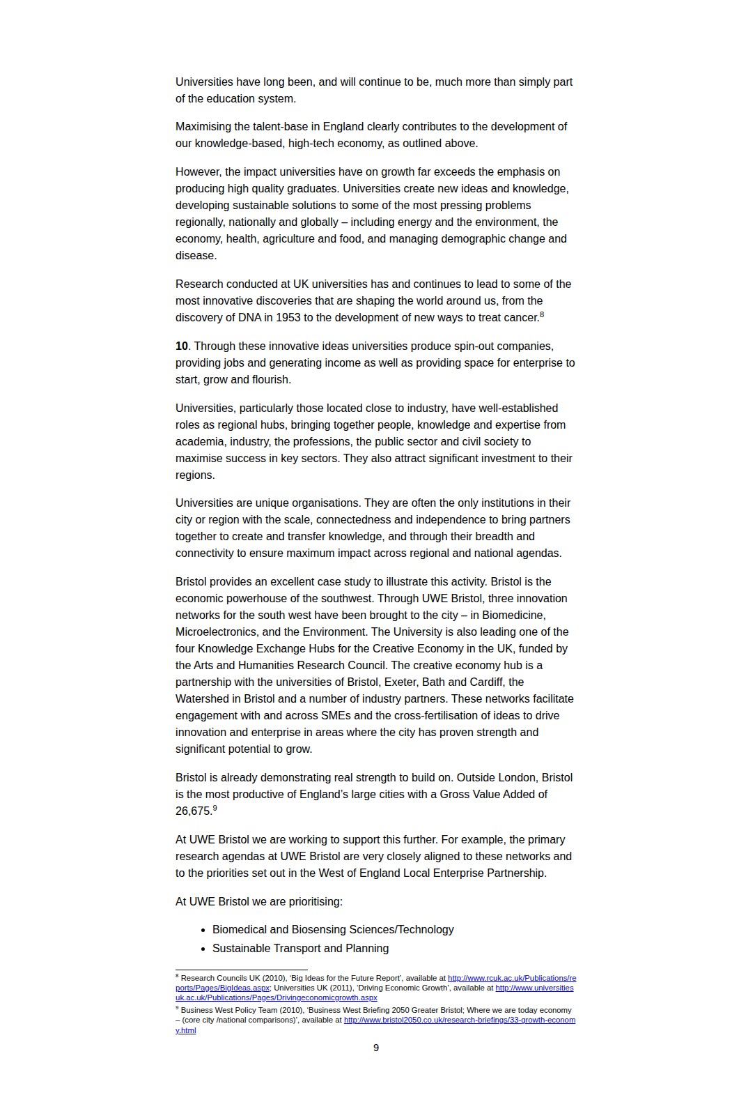Universities have long been, and will continue to be, much more than simply part of the education system.
Maximising the talent-base in England clearly contributes to the development of our knowledge-based, high-tech economy, as outlined above.
However, the impact universities have on growth far exceeds the emphasis on producing high quality graduates. Universities create new ideas and knowledge, developing sustainable solutions to some of the most pressing problems regionally, nationally and globally – including energy and the environment, the economy, health, agriculture and food, and managing demographic change and disease.
Research conducted at UK universities has and continues to lead to some of the most innovative discoveries that are shaping the world around us, from the discovery of DNA in 1953 to the development of new ways to treat cancer.8
10. Through these innovative ideas universities produce spin-out companies, providing jobs and generating income as well as providing space for enterprise to start, grow and flourish.
Universities, particularly those located close to industry, have well-established roles as regional hubs, bringing together people, knowledge and expertise from academia, industry, the professions, the public sector and civil society to maximise success in key sectors. They also attract significant investment to their regions.
Universities are unique organisations. They are often the only institutions in their city or region with the scale, connectedness and independence to bring partners together to create and transfer knowledge, and through their breadth and connectivity to ensure maximum impact across regional and national agendas.
Bristol provides an excellent case study to illustrate this activity. Bristol is the economic powerhouse of the southwest. Through UWE Bristol, three innovation networks for the south west have been brought to the city – in Biomedicine, Microelectronics, and the Environment. The University is also leading one of the four Knowledge Exchange Hubs for the Creative Economy in the UK, funded by the Arts and Humanities Research Council. The creative economy hub is a partnership with the universities of Bristol, Exeter, Bath and Cardiff, the Watershed in Bristol and a number of industry partners. These networks facilitate engagement with and across SMEs and the cross-fertilisation of ideas to drive innovation and enterprise in areas where the city has proven strength and significant potential to grow.
Bristol is already demonstrating real strength to build on. Outside London, Bristol is the most productive of England’s large cities with a Gross Value Added of 26,675.9
At UWE Bristol we are working to support this further. For example, the primary research agendas at UWE Bristol are very closely aligned to these networks and to the priorities set out in the West of England Local Enterprise Partnership.
At UWE Bristol we are prioritising:
Biomedical and Biosensing Sciences/Technology
Sustainable Transport and Planning
8 Research Councils UK (2010), ‘Big Ideas for the Future Report’, available at http://www.rcuk.ac.uk/Publications/reports/Pages/BigIdeas.aspx; Universities UK (2011), ‘Driving Economic Growth’, available at http://www.universitiesuk.ac.uk/Publications/Pages/Drivingeconomicgrowth.aspx
9 Business West Policy Team (2010), ‘Business West Briefing 2050 Greater Bristol; Where we are today economy – (core city /national comparisons)’, available at http://www.bristol2050.co.uk/research-briefings/33-growth-economy.html
9